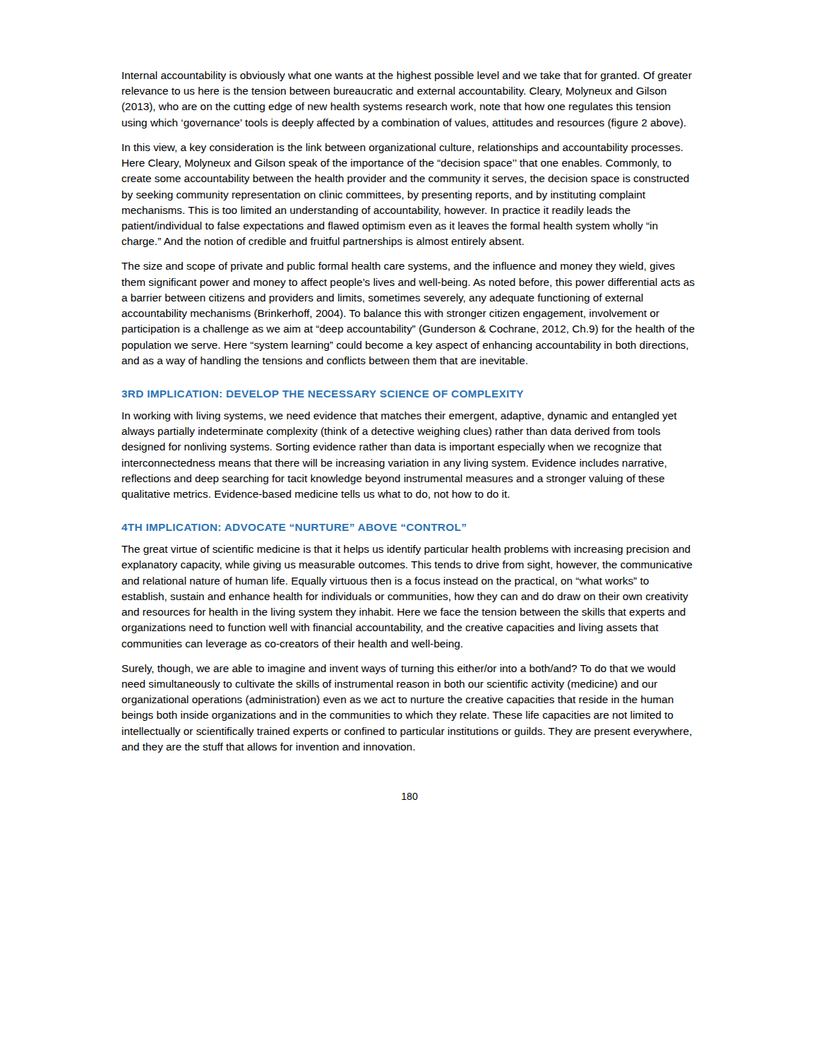Internal accountability is obviously what one wants at the highest possible level and we take that for granted. Of greater relevance to us here is the tension between bureaucratic and external accountability. Cleary, Molyneux and Gilson (2013), who are on the cutting edge of new health systems research work, note that how one regulates this tension using which ‘governance’ tools is deeply affected by a combination of values, attitudes and resources (figure 2 above).
In this view, a key consideration is the link between organizational culture, relationships and accountability processes. Here Cleary, Molyneux and Gilson speak of the importance of the “decision space’’ that one enables. Commonly, to create some accountability between the health provider and the community it serves, the decision space is constructed by seeking community representation on clinic committees, by presenting reports, and by instituting complaint mechanisms. This is too limited an understanding of accountability, however. In practice it readily leads the patient/individual to false expectations and flawed optimism even as it leaves the formal health system wholly “in charge.” And the notion of credible and fruitful partnerships is almost entirely absent.
The size and scope of private and public formal health care systems, and the influence and money they wield, gives them significant power and money to affect people’s lives and well-being. As noted before, this power differential acts as a barrier between citizens and providers and limits, sometimes severely, any adequate functioning of external accountability mechanisms (Brinkerhoff, 2004). To balance this with stronger citizen engagement, involvement or participation is a challenge as we aim at “deep accountability” (Gunderson & Cochrane, 2012, Ch.9) for the health of the population we serve. Here “system learning” could become a key aspect of enhancing accountability in both directions, and as a way of handling the tensions and conflicts between them that are inevitable.
3rd Implication: Develop the Necessary Science of Complexity
In working with living systems, we need evidence that matches their emergent, adaptive, dynamic and entangled yet always partially indeterminate complexity (think of a detective weighing clues) rather than data derived from tools designed for nonliving systems. Sorting evidence rather than data is important especially when we recognize that interconnectedness means that there will be increasing variation in any living system. Evidence includes narrative, reflections and deep searching for tacit knowledge beyond instrumental measures and a stronger valuing of these qualitative metrics. Evidence-based medicine tells us what to do, not how to do it.
4th Implication: Advocate “Nurture” Above “Control”
The great virtue of scientific medicine is that it helps us identify particular health problems with increasing precision and explanatory capacity, while giving us measurable outcomes. This tends to drive from sight, however, the communicative and relational nature of human life. Equally virtuous then is a focus instead on the practical, on “what works” to establish, sustain and enhance health for individuals or communities, how they can and do draw on their own creativity and resources for health in the living system they inhabit. Here we face the tension between the skills that experts and organizations need to function well with financial accountability, and the creative capacities and living assets that communities can leverage as co-creators of their health and well-being.
Surely, though, we are able to imagine and invent ways of turning this either/or into a both/and? To do that we would need simultaneously to cultivate the skills of instrumental reason in both our scientific activity (medicine) and our organizational operations (administration) even as we act to nurture the creative capacities that reside in the human beings both inside organizations and in the communities to which they relate. These life capacities are not limited to intellectually or scientifically trained experts or confined to particular institutions or guilds. They are present everywhere, and they are the stuff that allows for invention and innovation.
180